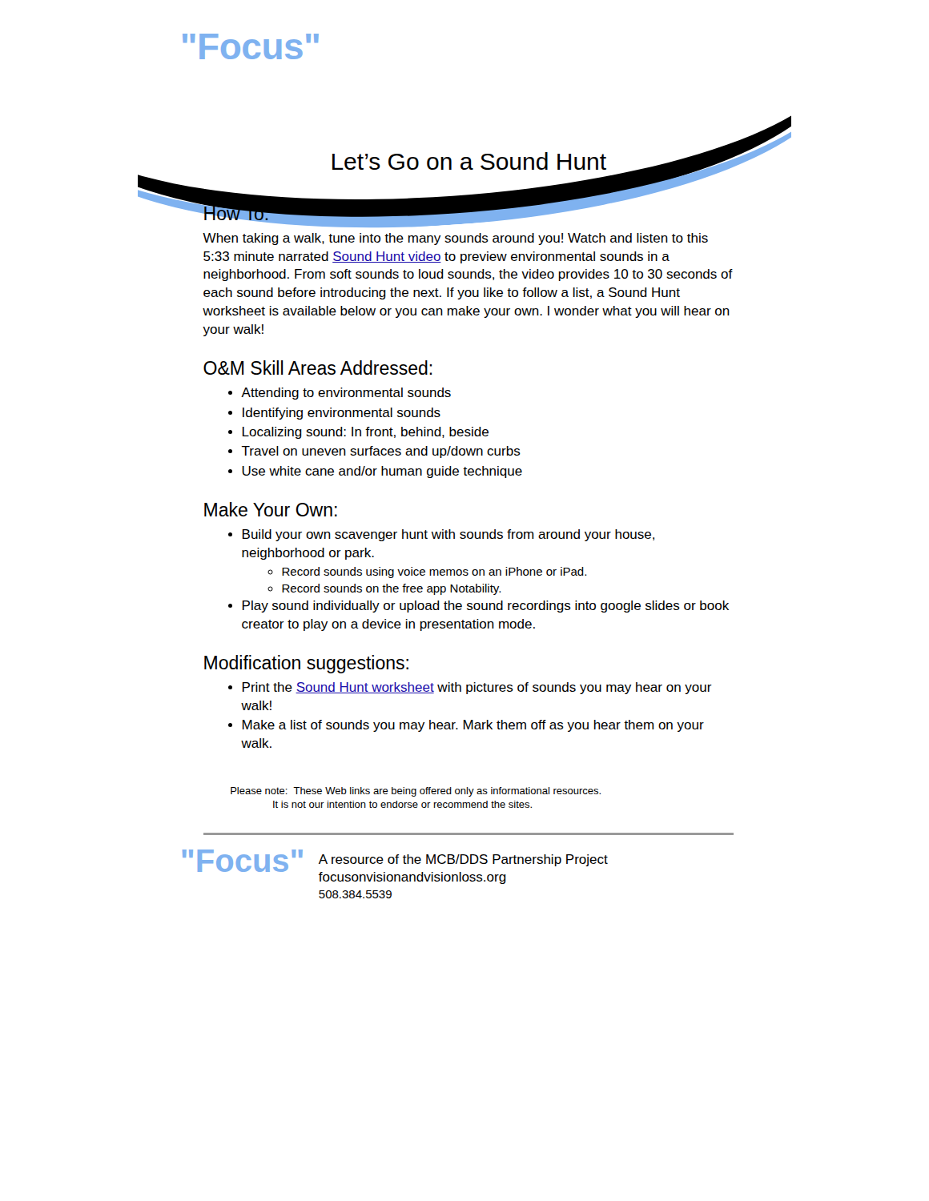"Focus"
Let’s Go on a Sound Hunt
How To:
When taking a walk, tune into the many sounds around you! Watch and listen to this 5:33 minute narrated Sound Hunt video to preview environmental sounds in a neighborhood. From soft sounds to loud sounds, the video provides 10 to 30 seconds of each sound before introducing the next. If you like to follow a list, a Sound Hunt worksheet is available below or you can make your own. I wonder what you will hear on your walk!
O&M Skill Areas Addressed:
Attending to environmental sounds
Identifying environmental sounds
Localizing sound: In front, behind, beside
Travel on uneven surfaces and up/down curbs
Use white cane and/or human guide technique
Make Your Own:
Build your own scavenger hunt with sounds from around your house, neighborhood or park.
Record sounds using voice memos on an iPhone or iPad.
Record sounds on the free app Notability.
Play sound individually or upload the sound recordings into google slides or book creator to play on a device in presentation mode.
Modification suggestions:
Print the Sound Hunt worksheet with pictures of sounds you may hear on your walk!
Make a list of sounds you may hear. Mark them off as you hear them on your walk.
Please note: These Web links are being offered only as informational resources. It is not our intention to endorse or recommend the sites.
"Focus"
A resource of the MCB/DDS Partnership Project
focusonvisionandvisionloss.org
508.384.5539